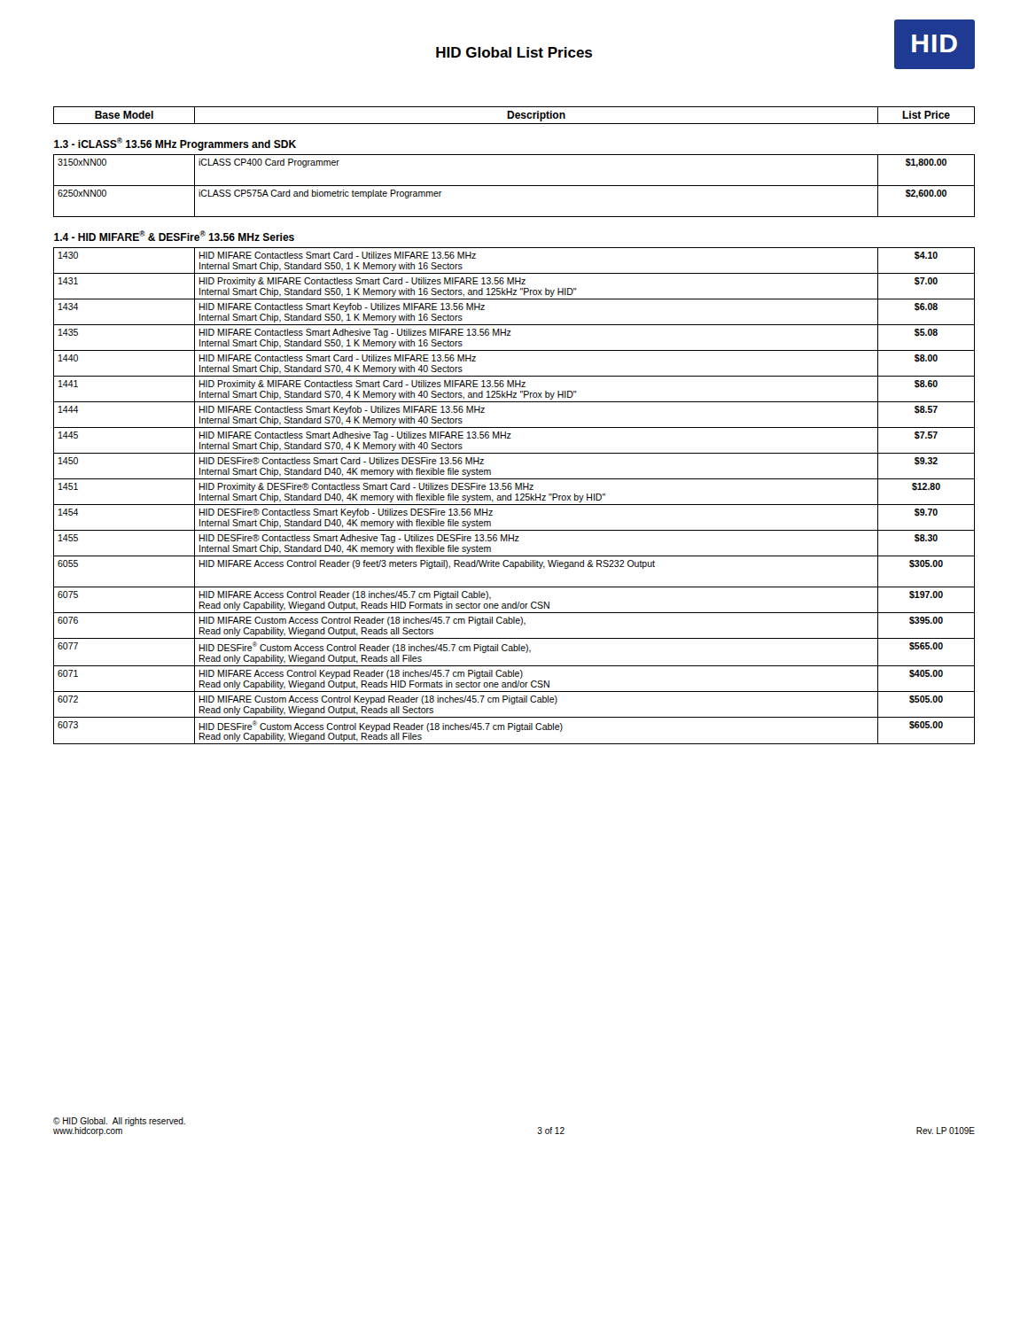HID Global List Prices
HID
| Base Model | Description | List Price |
| --- | --- | --- |
| 1.3 - iCLASS ® 13.56 MHz Programmers and SDK |
| 3150xNN00 | iCLASS CP400 Card Programmer | $1,800.00 |
| 6250xNN00 | iCLASS CP575A Card and biometric template Programmer | $2,600.00 |
| 1.4 - HID MIFARE ® & DESFire ® 13.56 MHz Series |
| 1430 | HID MIFARE Contactless Smart Card - Utilizes MIFARE 13.56 MHz Internal Smart Chip, Standard S50, 1 K Memory with 16 Sectors | $4.10 |
| 1431 | HID Proximity & MIFARE Contactless Smart Card - Utilizes MIFARE 13.56 MHz Internal Smart Chip, Standard S50, 1 K Memory with 16 Sectors, and 125kHz "Prox by HID" | $7.00 |
| 1434 | HID MIFARE Contactless Smart Keyfob - Utilizes MIFARE 13.56 MHz Internal Smart Chip, Standard S50, 1 K Memory with 16 Sectors | $6.08 |
| 1435 | HID MIFARE Contactless Smart Adhesive Tag - Utilizes MIFARE 13.56 MHz Internal Smart Chip, Standard S50, 1 K Memory with 16 Sectors | $5.08 |
| 1440 | HID MIFARE Contactless Smart Card - Utilizes MIFARE 13.56 MHz Internal Smart Chip, Standard S70, 4 K Memory with 40 Sectors | $8.00 |
| 1441 | HID Proximity & MIFARE Contactless Smart Card - Utilizes MIFARE 13.56 MHz Internal Smart Chip, Standard S70, 4 K Memory with 40 Sectors, and 125kHz "Prox by HID" | $8.60 |
| 1444 | HID MIFARE Contactless Smart Keyfob - Utilizes MIFARE 13.56 MHz Internal Smart Chip, Standard S70, 4 K Memory with 40 Sectors | $8.57 |
| 1445 | HID MIFARE Contactless Smart Adhesive Tag - Utilizes MIFARE 13.56 MHz Internal Smart Chip, Standard S70, 4 K Memory with 40 Sectors | $7.57 |
| 1450 | HID DESFire® Contactless Smart Card - Utilizes DESFire 13.56 MHz Internal Smart Chip, Standard D40, 4K memory with flexible file system | $9.32 |
| 1451 | HID Proximity & DESFire® Contactless Smart Card - Utilizes DESFire 13.56 MHz Internal Smart Chip, Standard D40, 4K memory with flexible file system, and 125kHz "Prox by HID" | $12.80 |
| 1454 | HID DESFire® Contactless Smart Keyfob - Utilizes DESFire 13.56 MHz Internal Smart Chip, Standard D40, 4K memory with flexible file system | $9.70 |
| 1455 | HID DESFire® Contactless Smart Adhesive Tag - Utilizes DESFire 13.56 MHz Internal Smart Chip, Standard D40, 4K memory with flexible file system | $8.30 |
| 6055 | HID MIFARE Access Control Reader (9 feet/3 meters Pigtail), Read/Write Capability, Wiegand & RS232 Output | $305.00 |
| 6075 | HID MIFARE Access Control Reader (18 inches/45.7 cm Pigtail Cable), Read only Capability, Wiegand Output, Reads HID Formats in sector one and/or CSN | $197.00 |
| 6076 | HID MIFARE Custom Access Control Reader (18 inches/45.7 cm Pigtail Cable), Read only Capability, Wiegand Output, Reads all Sectors | $395.00 |
| 6077 | HID DESFire ® Custom Access Control Reader (18 inches/45.7 cm Pigtail Cable), Read only Capability, Wiegand Output, Reads all Files | $565.00 |
| 6071 | HID MIFARE Access Control Keypad Reader (18 inches/45.7 cm Pigtail Cable) Read only Capability, Wiegand Output, Reads HID Formats in sector one and/or CSN | $405.00 |
| 6072 | HID MIFARE Custom Access Control Keypad Reader (18 inches/45.7 cm Pigtail Cable) Read only Capability, Wiegand Output, Reads all Sectors | $505.00 |
| 6073 | HID DESFire ® Custom Access Control Keypad Reader (18 inches/45.7 cm Pigtail Cable) Read only Capability, Wiegand Output, Reads all Files | $605.00 |
© HID Global. All rights reserved.
www.hidcorp.com
3 of 12
Rev. LP 0109E